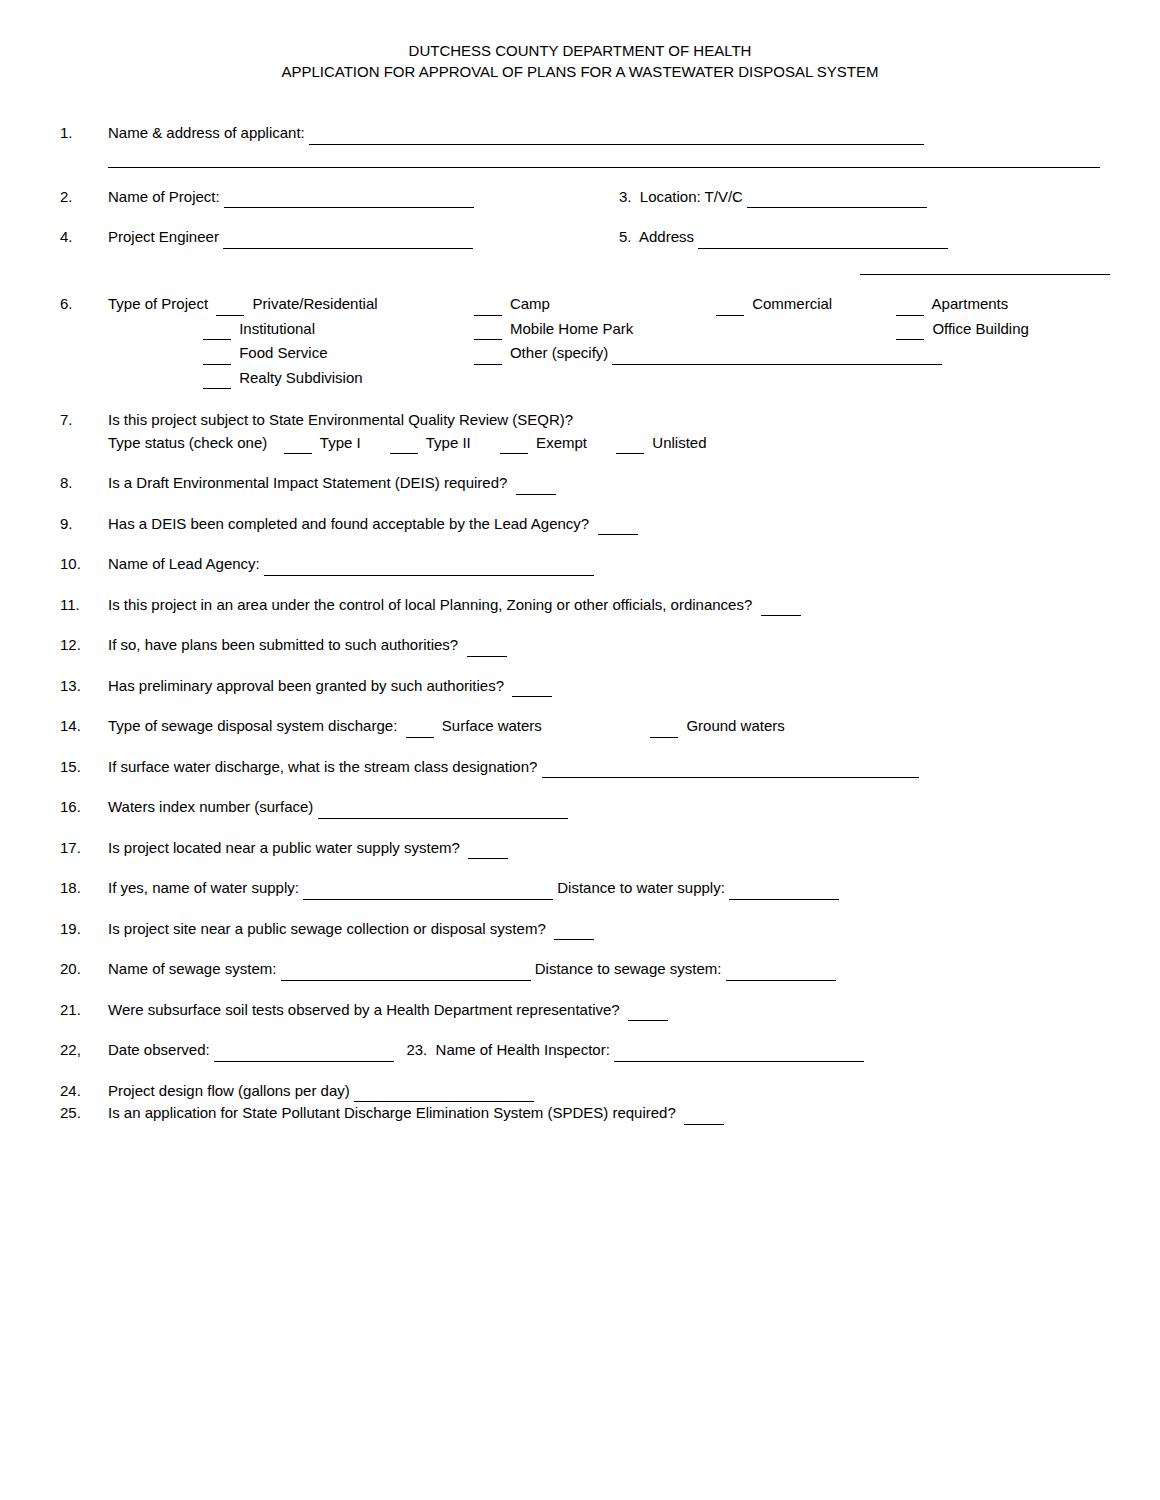Dutchess County Department of Health
Application for Approval of Plans for a Wastewater Disposal System
1. Name & address of applicant:
2.
Name of Project:
3. Location: T/V/C
4.
Project Engineer
5. Address
6.
| Type of Project Private/Residential | Camp | Commercial | Apartments |
| Institutional | Mobile Home Park | | Office Building |
| Food Service | Other (specify) |
| Realty Subdivision | |
7. Is this project subject to State Environmental Quality Review (SEQR)?
Type status (check one) Type I Type II Exempt Unlisted
8. Is a Draft Environmental Impact Statement (DEIS) required?
9. Has a DEIS been completed and found acceptable by the Lead Agency?
10. Name of Lead Agency:
11. Is this project in an area under the control of local Planning, Zoning or other officials, ordinances?
12. If so, have plans been submitted to such authorities?
13. Has preliminary approval been granted by such authorities?
14. Type of sewage disposal system discharge: Surface waters Ground waters
15. If surface water discharge, what is the stream class designation?
16. Waters index number (surface)
17. Is project located near a public water supply system?
18. If yes, name of water supply: Distance to water supply:
19. Is project site near a public sewage collection or disposal system?
20. Name of sewage system: Distance to sewage system:
21. Were subsurface soil tests observed by a Health Department representative?
22, Date observed: 23. Name of Health Inspector:
24. Project design flow (gallons per day)
25. Is an application for State Pollutant Discharge Elimination System (SPDES) required?